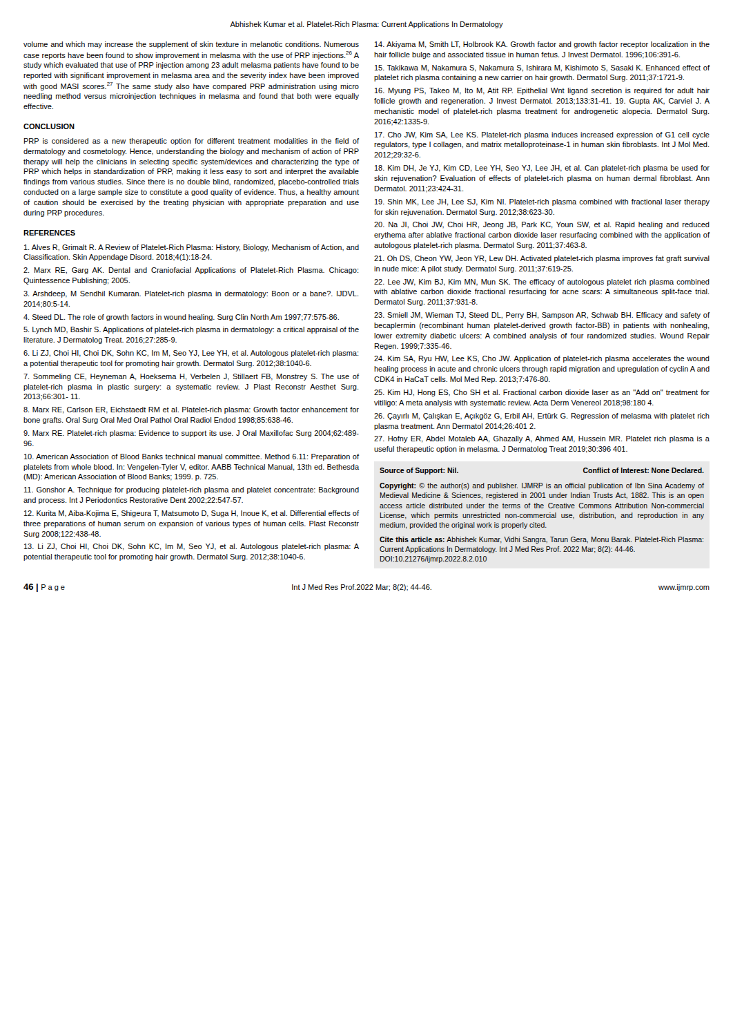Abhishek Kumar et al. Platelet-Rich Plasma: Current Applications In Dermatology
volume and which may increase the supplement of skin texture in melanotic conditions. Numerous case reports have been found to show improvement in melasma with the use of PRP injections.26 A study which evaluated that use of PRP injection among 23 adult melasma patients have found to be reported with significant improvement in melasma area and the severity index have been improved with good MASI scores.27 The same study also have compared PRP administration using micro needling method versus microinjection techniques in melasma and found that both were equally effective.
Conclusion
PRP is considered as a new therapeutic option for different treatment modalities in the field of dermatology and cosmetology. Hence, understanding the biology and mechanism of action of PRP therapy will help the clinicians in selecting specific system/devices and characterizing the type of PRP which helps in standardization of PRP, making it less easy to sort and interpret the available findings from various studies. Since there is no double blind, randomized, placebo-controlled trials conducted on a large sample size to constitute a good quality of evidence. Thus, a healthy amount of caution should be exercised by the treating physician with appropriate preparation and use during PRP procedures.
References
1. Alves R, Grimalt R. A Review of Platelet-Rich Plasma: History, Biology, Mechanism of Action, and Classification. Skin Appendage Disord. 2018;4(1):18-24.
2. Marx RE, Garg AK. Dental and Craniofacial Applications of Platelet-Rich Plasma. Chicago: Quintessence Publishing; 2005.
3. Arshdeep, M Sendhil Kumaran. Platelet-rich plasma in dermatology: Boon or a bane?. IJDVL. 2014;80:5-14.
4. Steed DL. The role of growth factors in wound healing. Surg Clin North Am 1997;77:575-86.
5. Lynch MD, Bashir S. Applications of platelet-rich plasma in dermatology: a critical appraisal of the literature. J Dermatolog Treat. 2016;27:285-9.
6. Li ZJ, Choi HI, Choi DK, Sohn KC, Im M, Seo YJ, Lee YH, et al. Autologous platelet-rich plasma: a potential therapeutic tool for promoting hair growth. Dermatol Surg. 2012;38:1040-6.
7. Sommeling CE, Heyneman A, Hoeksema H, Verbelen J, Stillaert FB, Monstrey S. The use of platelet-rich plasma in plastic surgery: a systematic review. J Plast Reconstr Aesthet Surg. 2013;66:301- 11.
8. Marx RE, Carlson ER, Eichstaedt RM et al. Platelet-rich plasma: Growth factor enhancement for bone grafts. Oral Surg Oral Med Oral Pathol Oral Radiol Endod 1998;85:638-46.
9. Marx RE. Platelet-rich plasma: Evidence to support its use. J Oral Maxillofac Surg 2004;62:489-96.
10. American Association of Blood Banks technical manual committee. Method 6.11: Preparation of platelets from whole blood. In: Vengelen-Tyler V, editor. AABB Technical Manual, 13th ed. Bethesda (MD): American Association of Blood Banks; 1999. p. 725.
11. Gonshor A. Technique for producing platelet-rich plasma and platelet concentrate: Background and process. Int J Periodontics Restorative Dent 2002;22:547-57.
12. Kurita M, Aiba-Kojima E, Shigeura T, Matsumoto D, Suga H, Inoue K, et al. Differential effects of three preparations of human serum on expansion of various types of human cells. Plast Reconstr Surg 2008;122:438-48.
13. Li ZJ, Choi HI, Choi DK, Sohn KC, Im M, Seo YJ, et al. Autologous platelet-rich plasma: A potential therapeutic tool for promoting hair growth. Dermatol Surg. 2012;38:1040-6.
14. Akiyama M, Smith LT, Holbrook KA. Growth factor and growth factor receptor localization in the hair follicle bulge and associated tissue in human fetus. J Invest Dermatol. 1996;106:391-6.
15. Takikawa M, Nakamura S, Nakamura S, Ishirara M, Kishimoto S, Sasaki K. Enhanced effect of platelet rich plasma containing a new carrier on hair growth. Dermatol Surg. 2011;37:1721-9.
16. Myung PS, Takeo M, Ito M, Atit RP. Epithelial Wnt ligand secretion is required for adult hair follicle growth and regeneration. J Invest Dermatol. 2013;133:31-41. 19. Gupta AK, Carviel J. A mechanistic model of platelet-rich plasma treatment for androgenetic alopecia. Dermatol Surg. 2016;42:1335-9.
17. Cho JW, Kim SA, Lee KS. Platelet-rich plasma induces increased expression of G1 cell cycle regulators, type I collagen, and matrix metalloproteinase-1 in human skin fibroblasts. Int J Mol Med. 2012;29:32-6.
18. Kim DH, Je YJ, Kim CD, Lee YH, Seo YJ, Lee JH, et al. Can platelet-rich plasma be used for skin rejuvenation? Evaluation of effects of platelet-rich plasma on human dermal fibroblast. Ann Dermatol. 2011;23:424-31.
19. Shin MK, Lee JH, Lee SJ, Kim NI. Platelet-rich plasma combined with fractional laser therapy for skin rejuvenation. Dermatol Surg. 2012;38:623-30.
20. Na JI, Choi JW, Choi HR, Jeong JB, Park KC, Youn SW, et al. Rapid healing and reduced erythema after ablative fractional carbon dioxide laser resurfacing combined with the application of autologous platelet-rich plasma. Dermatol Surg. 2011;37:463-8.
21. Oh DS, Cheon YW, Jeon YR, Lew DH. Activated platelet-rich plasma improves fat graft survival in nude mice: A pilot study. Dermatol Surg. 2011;37:619-25.
22. Lee JW, Kim BJ, Kim MN, Mun SK. The efficacy of autologous platelet rich plasma combined with ablative carbon dioxide fractional resurfacing for acne scars: A simultaneous split-face trial. Dermatol Surg. 2011;37:931-8.
23. Smiell JM, Wieman TJ, Steed DL, Perry BH, Sampson AR, Schwab BH. Efficacy and safety of becaplermin (recombinant human platelet-derived growth factor-BB) in patients with nonhealing, lower extremity diabetic ulcers: A combined analysis of four randomized studies. Wound Repair Regen. 1999;7:335-46.
24. Kim SA, Ryu HW, Lee KS, Cho JW. Application of platelet-rich plasma accelerates the wound healing process in acute and chronic ulcers through rapid migration and upregulation of cyclin A and CDK4 in HaCaT cells. Mol Med Rep. 2013;7:476-80.
25. Kim HJ, Hong ES, Cho SH et al. Fractional carbon dioxide laser as an "Add on" treatment for vitiligo: A meta analysis with systematic review. Acta Derm Venereol 2018;98:180 4.
26. Çayırlı M, Çalışkan E, Açıkgöz G, Erbil AH, Ertürk G. Regression of melasma with platelet rich plasma treatment. Ann Dermatol 2014;26:401 2.
27. Hofny ER, Abdel Motaleb AA, Ghazally A, Ahmed AM, Hussein MR. Platelet rich plasma is a useful therapeutic option in melasma. J Dermatolog Treat 2019;30:396 401.
Source of Support: Nil. Conflict of Interest: None Declared.
Copyright: © the author(s) and publisher. IJMRP is an official publication of Ibn Sina Academy of Medieval Medicine & Sciences, registered in 2001 under Indian Trusts Act, 1882. This is an open access article distributed under the terms of the Creative Commons Attribution Non-commercial License, which permits unrestricted non-commercial use, distribution, and reproduction in any medium, provided the original work is properly cited.
Cite this article as: Abhishek Kumar, Vidhi Sangra, Tarun Gera, Monu Barak. Platelet-Rich Plasma: Current Applications In Dermatology. Int J Med Res Prof. 2022 Mar; 8(2): 44-46.
DOI:10.21276/ijmrp.2022.8.2.010
46 | P a g e
Int J Med Res Prof.2022 Mar; 8(2); 44-46.
www.ijmrp.com